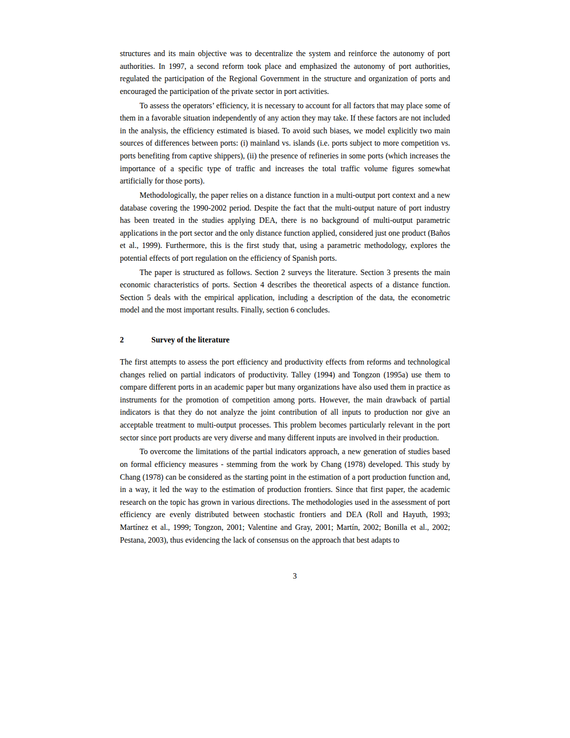structures and its main objective was to decentralize the system and reinforce the autonomy of port authorities. In 1997, a second reform took place and emphasized the autonomy of port authorities, regulated the participation of the Regional Government in the structure and organization of ports and encouraged the participation of the private sector in port activities.
To assess the operators’ efficiency, it is necessary to account for all factors that may place some of them in a favorable situation independently of any action they may take. If these factors are not included in the analysis, the efficiency estimated is biased. To avoid such biases, we model explicitly two main sources of differences between ports: (i) mainland vs. islands (i.e. ports subject to more competition vs. ports benefiting from captive shippers), (ii) the presence of refineries in some ports (which increases the importance of a specific type of traffic and increases the total traffic volume figures somewhat artificially for those ports).
Methodologically, the paper relies on a distance function in a multi-output port context and a new database covering the 1990-2002 period. Despite the fact that the multi-output nature of port industry has been treated in the studies applying DEA, there is no background of multi-output parametric applications in the port sector and the only distance function applied, considered just one product (Baños et al., 1999). Furthermore, this is the first study that, using a parametric methodology, explores the potential effects of port regulation on the efficiency of Spanish ports.
The paper is structured as follows. Section 2 surveys the literature. Section 3 presents the main economic characteristics of ports. Section 4 describes the theoretical aspects of a distance function. Section 5 deals with the empirical application, including a description of the data, the econometric model and the most important results. Finally, section 6 concludes.
2 Survey of the literature
The first attempts to assess the port efficiency and productivity effects from reforms and technological changes relied on partial indicators of productivity. Talley (1994) and Tongzon (1995a) use them to compare different ports in an academic paper but many organizations have also used them in practice as instruments for the promotion of competition among ports. However, the main drawback of partial indicators is that they do not analyze the joint contribution of all inputs to production nor give an acceptable treatment to multi-output processes. This problem becomes particularly relevant in the port sector since port products are very diverse and many different inputs are involved in their production.
To overcome the limitations of the partial indicators approach, a new generation of studies based on formal efficiency measures - stemming from the work by Chang (1978) developed. This study by Chang (1978) can be considered as the starting point in the estimation of a port production function and, in a way, it led the way to the estimation of production frontiers. Since that first paper, the academic research on the topic has grown in various directions. The methodologies used in the assessment of port efficiency are evenly distributed between stochastic frontiers and DEA (Roll and Hayuth, 1993; Martínez et al., 1999; Tongzon, 2001; Valentine and Gray, 2001; Martín, 2002; Bonilla et al., 2002; Pestana, 2003), thus evidencing the lack of consensus on the approach that best adapts to
3